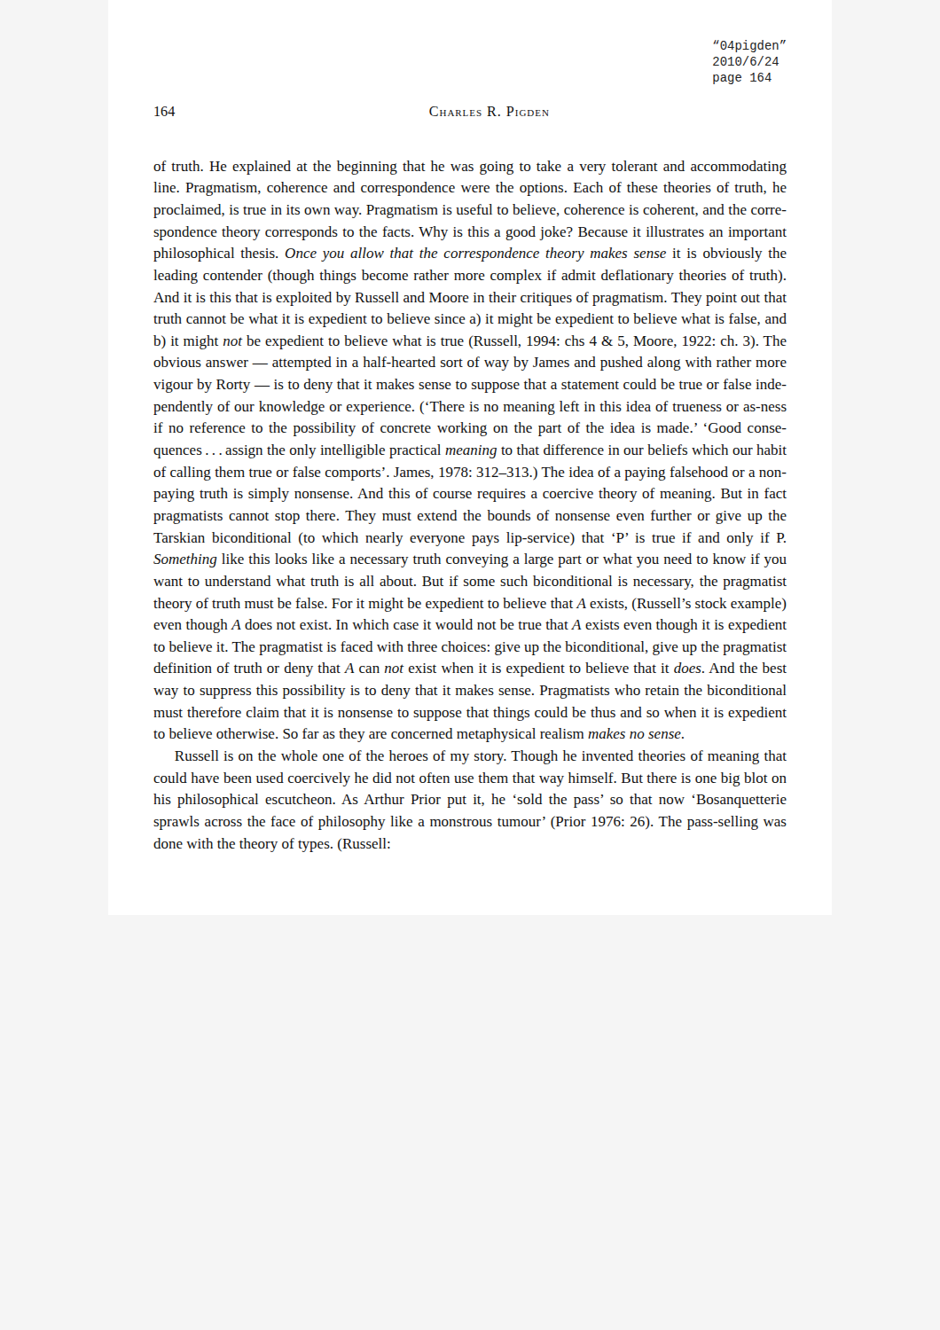“04pigden”
2010/6/24
page 164
164 Charles R. Pigden
of truth. He explained at the beginning that he was going to take a very tolerant and accommodating line. Pragmatism, coherence and correspondence were the options. Each of these theories of truth, he proclaimed, is true in its own way. Pragmatism is useful to believe, coherence is coherent, and the correspondence theory corresponds to the facts. Why is this a good joke? Because it illustrates an important philosophical thesis. Once you allow that the correspondence theory makes sense it is obviously the leading contender (though things become rather more complex if admit deflationary theories of truth). And it is this that is exploited by Russell and Moore in their critiques of pragmatism. They point out that truth cannot be what it is expedient to believe since a) it might be expedient to believe what is false, and b) it might not be expedient to believe what is true (Russell, 1994: chs 4 & 5, Moore, 1922: ch. 3). The obvious answer — attempted in a half-hearted sort of way by James and pushed along with rather more vigour by Rorty — is to deny that it makes sense to suppose that a statement could be true or false independently of our knowledge or experience. (‘There is no meaning left in this idea of trueness or as-ness if no reference to the possibility of concrete working on the part of the idea is made.’ ‘Good consequences . . . assign the only intelligible practical meaning to that difference in our beliefs which our habit of calling them true or false comports’. James, 1978: 312–313.) The idea of a paying falsehood or a non-paying truth is simply nonsense. And this of course requires a coercive theory of meaning. But in fact pragmatists cannot stop there. They must extend the bounds of nonsense even further or give up the Tarskian biconditional (to which nearly everyone pays lip-service) that ‘P’ is true if and only if P. Something like this looks like a necessary truth conveying a large part or what you need to know if you want to understand what truth is all about. But if some such biconditional is necessary, the pragmatist theory of truth must be false. For it might be expedient to believe that A exists, (Russell’s stock example) even though A does not exist. In which case it would not be true that A exists even though it is expedient to believe it. The pragmatist is faced with three choices: give up the biconditional, give up the pragmatist definition of truth or deny that A can not exist when it is expedient to believe that it does. And the best way to suppress this possibility is to deny that it makes sense. Pragmatists who retain the biconditional must therefore claim that it is nonsense to suppose that things could be thus and so when it is expedient to believe otherwise. So far as they are concerned metaphysical realism makes no sense.
Russell is on the whole one of the heroes of my story. Though he invented theories of meaning that could have been used coercively he did not often use them that way himself. But there is one big blot on his philosophical escutcheon. As Arthur Prior put it, he ‘sold the pass’ so that now ‘Bosanquetterie sprawls across the face of philosophy like a monstrous tumour’ (Prior 1976: 26). The pass-selling was done with the theory of types. (Russell: